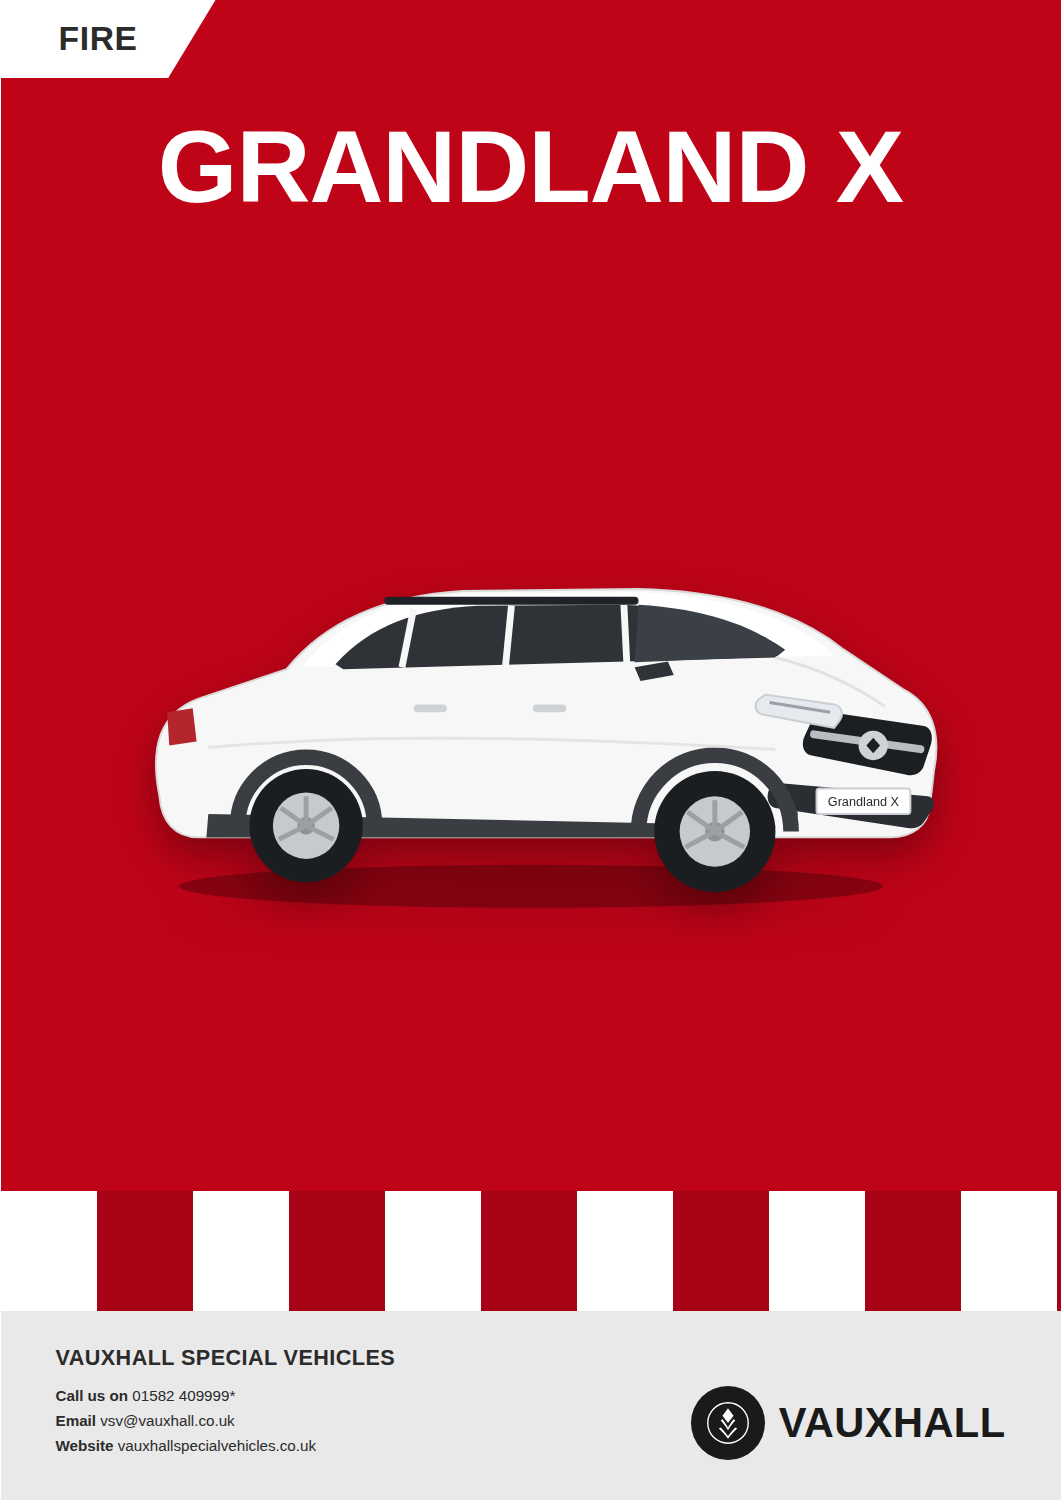FIRE
GRANDLAND X
Vauxhall Grandland X Grandland X
VAUXHALL SPECIAL VEHICLES
Call us on 01582 409999*
Email vsv@vauxhall.co.uk
Website vauxhallspecialvehicles.co.uk
VAUXHALL